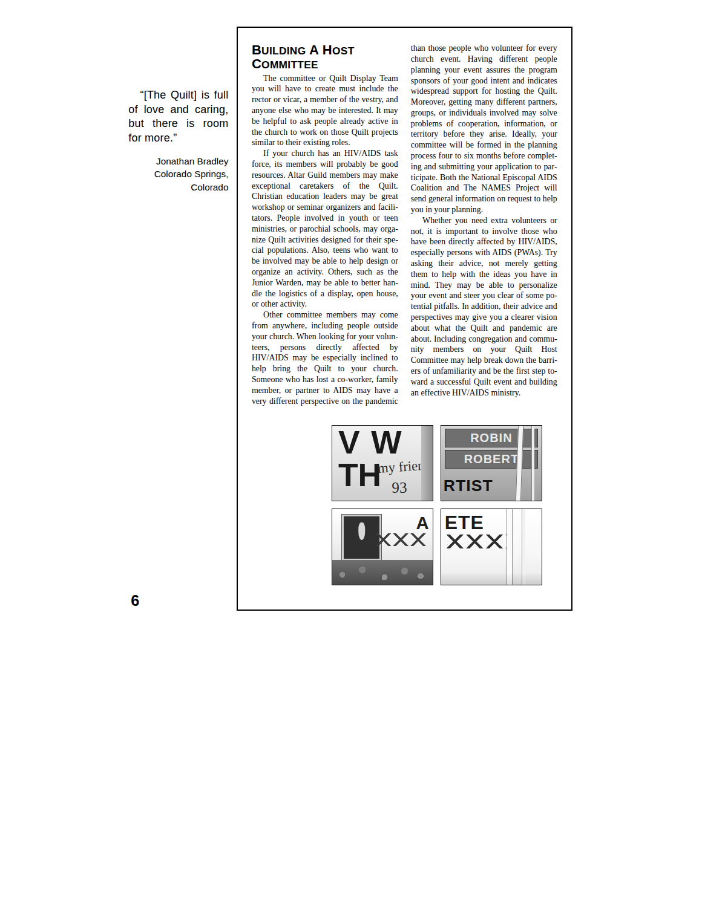“[The Quilt] is full of love and caring, but there is room for more.”
Jonathan Bradley
Colorado Springs, Colorado
6
BUILDING A HOST COMMITTEE
The committee or Quilt Display Team you will have to create must include the rector or vicar, a member of the vestry, and anyone else who may be interested. It may be helpful to ask people already active in the church to work on those Quilt projects similar to their existing roles.
If your church has an HIV/AIDS task force, its members will probably be good resources. Altar Guild members may make exceptional caretakers of the Quilt. Christian education leaders may be great workshop or seminar organizers and facilitators. People involved in youth or teen ministries, or parochial schools, may organize Quilt activities designed for their special populations. Also, teens who want to be involved may be able to help design or organize an activity. Others, such as the Junior Warden, may be able to better handle the logistics of a display, open house, or other activity.
Other committee members may come from anywhere, including people outside your church. When looking for your volunteers, persons directly affected by HIV/AIDS may be especially inclined to help bring the Quilt to your church. Someone who has lost a co-worker, family member, or partner to AIDS may have a very different perspective on the pandemic than those people who volunteer for every church event. Having different people planning your event assures the program sponsors of your good intent and indicates widespread support for hosting the Quilt. Moreover, getting many different partners, groups, or individuals involved may solve problems of cooperation, information, or territory before they arise. Ideally, your committee will be formed in the planning process four to six months before completing and submitting your application to participate. Both the National Episcopal AIDS Coalition and The NAMES Project will send general information on request to help you in your planning.
Whether you need extra volunteers or not, it is important to involve those who have been directly affected by HIV/AIDS, especially persons with AIDS (PWAs). Try asking their advice, not merely getting them to help with the ideas you have in mind. They may be able to personalize your event and steer you clear of some potential pitfalls. In addition, their advice and perspectives may give you a clearer vision about what the Quilt and pandemic are about. Including congregation and community members on your Quilt Host Committee may help break down the barriers of unfamiliarity and be the first step toward a successful Quilt event and building an effective HIV/AIDS ministry.
V W
TH
my friend
93
ROBIN
ROBERT
RTIST
————
A
ETE